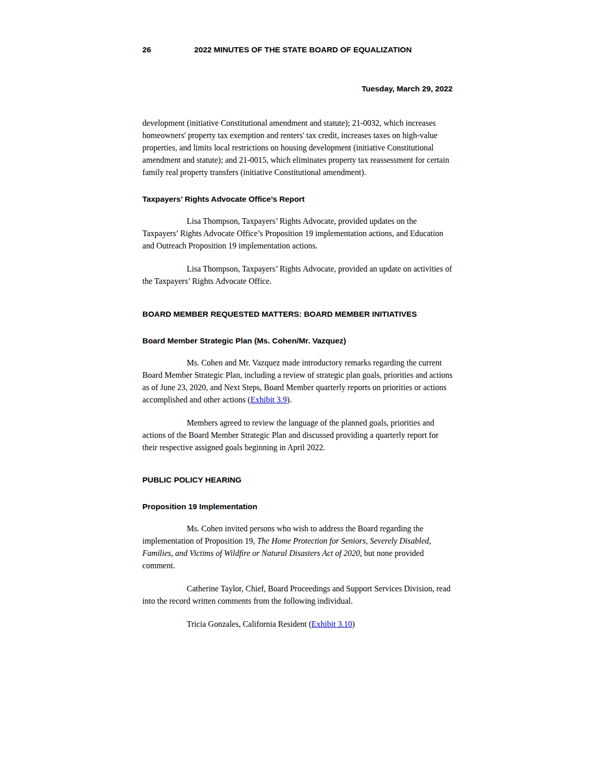26 2022 MINUTES OF THE STATE BOARD OF EQUALIZATION
Tuesday, March 29, 2022
development (initiative Constitutional amendment and statute); 21-0032, which increases homeowners' property tax exemption and renters' tax credit, increases taxes on high-value properties, and limits local restrictions on housing development (initiative Constitutional amendment and statute); and 21-0015, which eliminates property tax reassessment for certain family real property transfers (initiative Constitutional amendment).
Taxpayers’ Rights Advocate Office’s Report
Lisa Thompson, Taxpayers’ Rights Advocate, provided updates on the Taxpayers’ Rights Advocate Office’s Proposition 19 implementation actions, and Education and Outreach Proposition 19 implementation actions.
Lisa Thompson, Taxpayers’ Rights Advocate, provided an update on activities of the Taxpayers’ Rights Advocate Office.
BOARD MEMBER REQUESTED MATTERS: BOARD MEMBER INITIATIVES
Board Member Strategic Plan (Ms. Cohen/Mr. Vazquez)
Ms. Cohen and Mr. Vazquez made introductory remarks regarding the current Board Member Strategic Plan, including a review of strategic plan goals, priorities and actions as of June 23, 2020, and Next Steps, Board Member quarterly reports on priorities or actions accomplished and other actions (Exhibit 3.9).
Members agreed to review the language of the planned goals, priorities and actions of the Board Member Strategic Plan and discussed providing a quarterly report for their respective assigned goals beginning in April 2022.
PUBLIC POLICY HEARING
Proposition 19 Implementation
Ms. Cohen invited persons who wish to address the Board regarding the implementation of Proposition 19, The Home Protection for Seniors, Severely Disabled, Families, and Victims of Wildfire or Natural Disasters Act of 2020, but none provided comment.
Catherine Taylor, Chief, Board Proceedings and Support Services Division, read into the record written comments from the following individual.
Tricia Gonzales, California Resident (Exhibit 3.10)